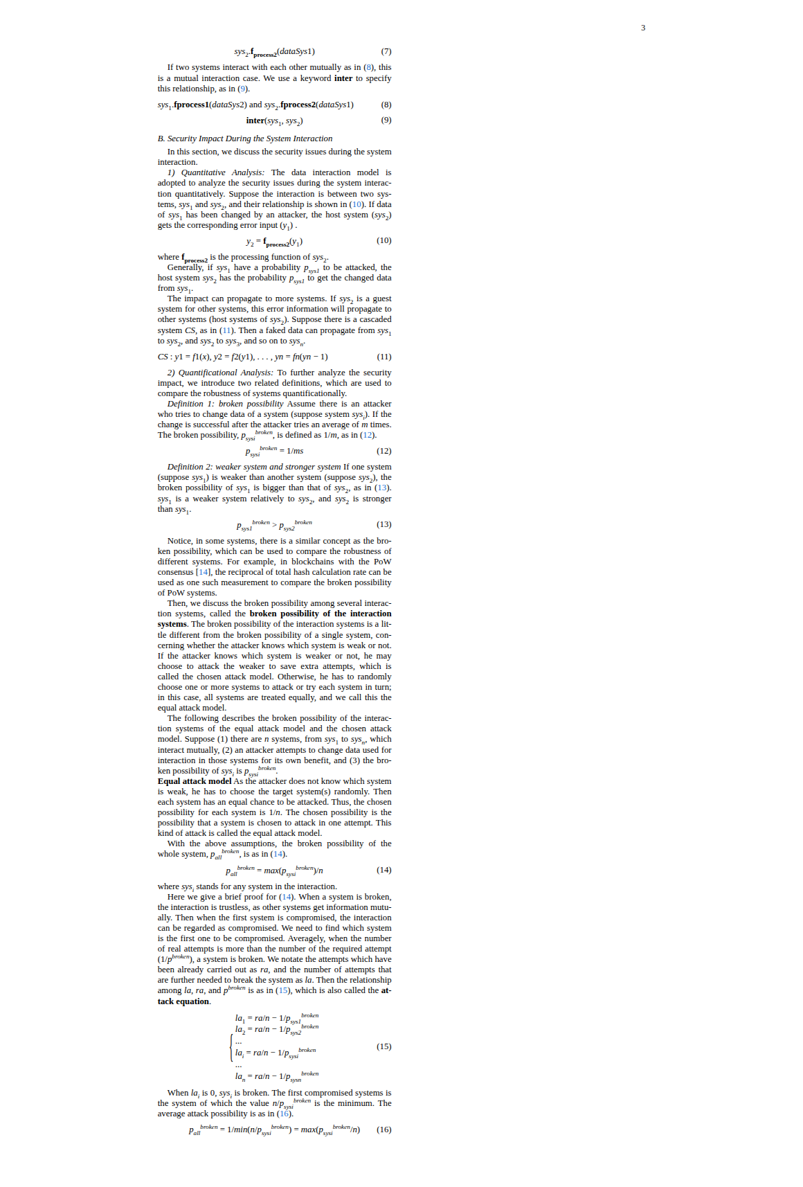3
sys2.fprocess2(dataSys1) (7)
If two systems interact with each other mutually as in (8), this is a mutual interaction case. We use a keyword inter to specify this relationship, as in (9).
sys1.fprocess1(dataSys2) and sys2.fprocess2(dataSys1) (8)
inter(sys1, sys2) (9)
B. Security Impact During the System Interaction
In this section, we discuss the security issues during the system interaction.
1) Quantitative Analysis: The data interaction model is adopted to analyze the security issues during the system interaction quantitatively. Suppose the interaction is between two systems, sys1 and sys2, and their relationship is shown in (10). If data of sys1 has been changed by an attacker, the host system (sys2) gets the corresponding error input (y1) .
y2 = fprocess2(y1) (10)
where fprocess2 is the processing function of sys2.
Generally, if sys1 have a probability psys1 to be attacked, the host system sys2 has the probability psys1 to get the changed data from sys1.
The impact can propagate to more systems. If sys2 is a guest system for other systems, this error information will propagate to other systems (host systems of sys2). Suppose there is a cascaded system CS, as in (11). Then a faked data can propagate from sys1 to sys2, and sys2 to sys3, and so on to sysn.
CS : y1 = f1(x), y2 = f2(y1), . . . , yn = fn(yn − 1) (11)
2) Quantificational Analysis: To further analyze the security impact, we introduce two related definitions, which are used to compare the robustness of systems quantificationally.
Definition 1: broken possibility Assume there is an attacker who tries to change data of a system (suppose system sysi). If the change is successful after the attacker tries an average of m times. The broken possibility, psysibroken, is defined as 1/m, as in (12).
psysibroken = 1/ms (12)
Definition 2: weaker system and stronger system If one system (suppose sys1) is weaker than another system (suppose sys2), the broken possibility of sys1 is bigger than that of sys2, as in (13). sys1 is a weaker system relatively to sys2, and sys2 is stronger than sys1.
psys1broken > psys2broken (13)
Notice, in some systems, there is a similar concept as the broken possibility, which can be used to compare the robustness of different systems. For example, in blockchains with the PoW consensus [14], the reciprocal of total hash calculation rate can be used as one such measurement to compare the broken possibility of PoW systems.
Then, we discuss the broken possibility among several interaction systems, called the broken possibility of the interaction systems. The broken possibility of the interaction systems is a little different from the broken possibility of a single system, concerning whether the attacker knows which system is weak or not. If the attacker knows which system is weaker or not, he may choose to attack the weaker to save extra attempts, which is called the chosen attack model. Otherwise, he has to randomly choose one or more systems to attack or try each system in turn; in this case, all systems are treated equally, and we call this the equal attack model.
The following describes the broken possibility of the interaction systems of the equal attack model and the chosen attack model. Suppose (1) there are n systems, from sys1 to sysn, which interact mutually, (2) an attacker attempts to change data used for interaction in those systems for its own benefit, and (3) the broken possibility of sysi is psysibroken.
Equal attack model As the attacker does not know which system is weak, he has to choose the target system(s) randomly. Then each system has an equal chance to be attacked. Thus, the chosen possibility for each system is 1/n. The chosen possibility is the possibility that a system is chosen to attack in one attempt. This kind of attack is called the equal attack model.
With the above assumptions, the broken possibility of the whole system, pallbroken, is as in (14).
pallbroken = max(psysibroken)/n (14)
where sysi stands for any system in the interaction.
Here we give a brief proof for (14). When a system is broken, the interaction is trustless, as other systems get information mutually. Then when the first system is compromised, the interaction can be regarded as compromised. We need to find which system is the first one to be compromised. Averagely, when the number of real attempts is more than the number of the required attempt (1/pbroken), a system is broken. We notate the attempts which have been already carried out as ra, and the number of attempts that are further needed to break the system as la. Then the relationship among la, ra, and pbroken is as in (15), which is also called the attack equation.
{ la1 = ra/n − 1/psys1broken la2 = ra/n − 1/psys2broken ... lai = ra/n − 1/psysibroken ... lan = ra/n − 1/psysnbroken (15)
When lai is 0, sysi is broken. The first compromised systems is the system of which the value n/psysibroken is the minimum. The average attack possibility is as in (16).
pallbroken = 1/min(n/psysibroken) = max(psysibroken/n) (16)